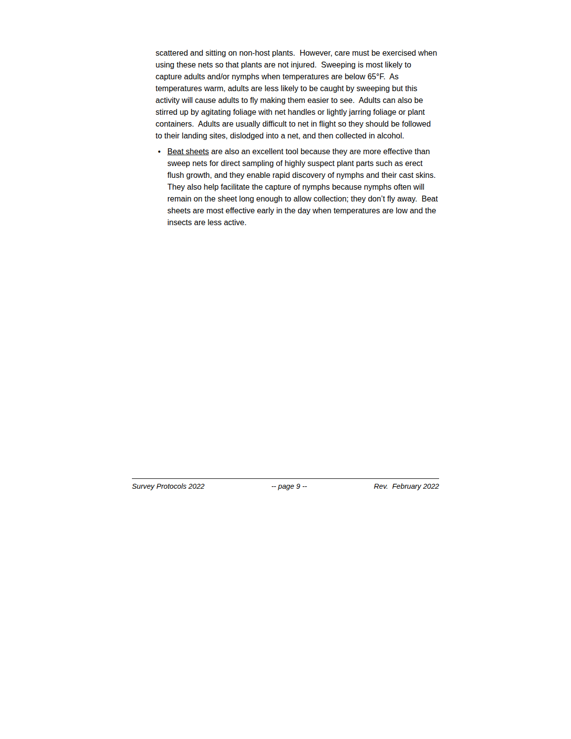scattered and sitting on non-host plants. However, care must be exercised when using these nets so that plants are not injured. Sweeping is most likely to capture adults and/or nymphs when temperatures are below 65°F. As temperatures warm, adults are less likely to be caught by sweeping but this activity will cause adults to fly making them easier to see. Adults can also be stirred up by agitating foliage with net handles or lightly jarring foliage or plant containers. Adults are usually difficult to net in flight so they should be followed to their landing sites, dislodged into a net, and then collected in alcohol.
Beat sheets are also an excellent tool because they are more effective than sweep nets for direct sampling of highly suspect plant parts such as erect flush growth, and they enable rapid discovery of nymphs and their cast skins. They also help facilitate the capture of nymphs because nymphs often will remain on the sheet long enough to allow collection; they don’t fly away. Beat sheets are most effective early in the day when temperatures are low and the insects are less active.
Survey Protocols 2022 -- page 9 -- Rev. February 2022